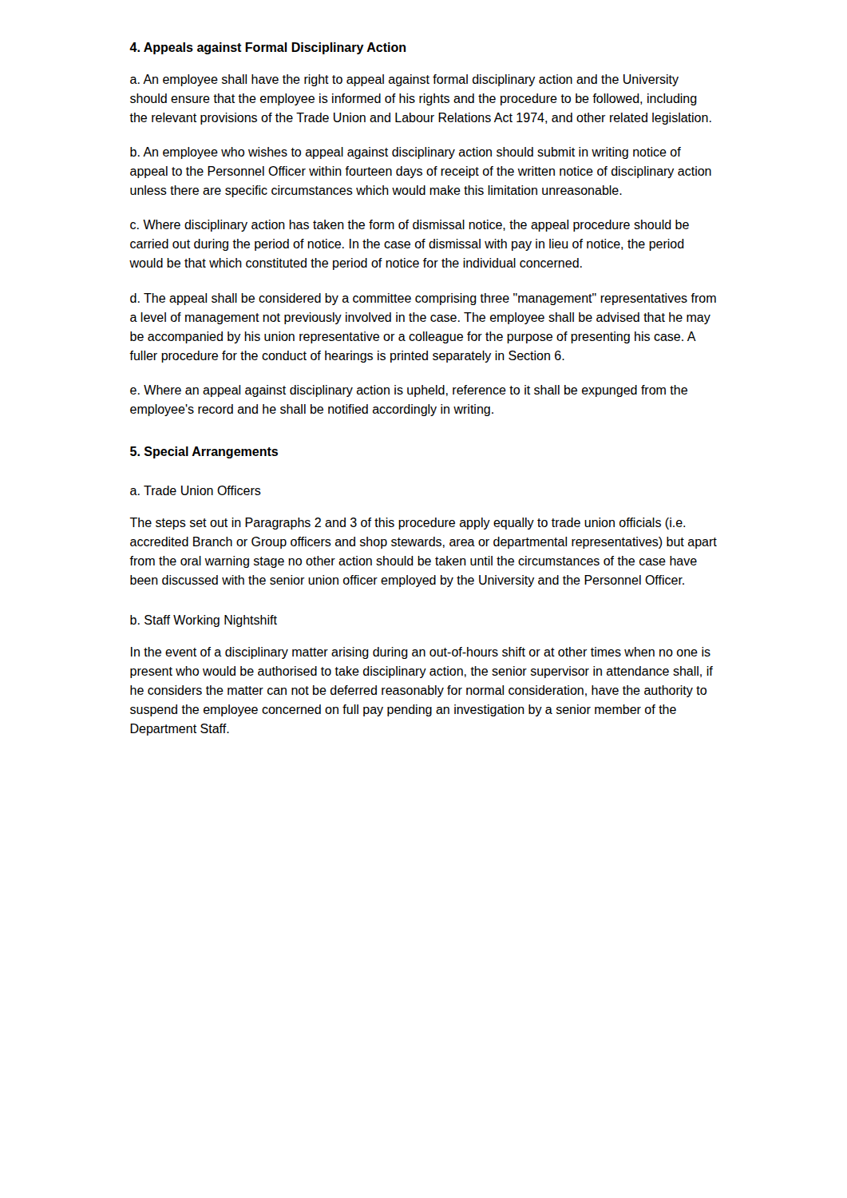4. Appeals against Formal Disciplinary Action
a. An employee shall have the right to appeal against formal disciplinary action and the University should ensure that the employee is informed of his rights and the procedure to be followed, including the relevant provisions of the Trade Union and Labour Relations Act 1974, and other related legislation.
b. An employee who wishes to appeal against disciplinary action should submit in writing notice of appeal to the Personnel Officer within fourteen days of receipt of the written notice of disciplinary action unless there are specific circumstances which would make this limitation unreasonable.
c. Where disciplinary action has taken the form of dismissal notice, the appeal procedure should be carried out during the period of notice. In the case of dismissal with pay in lieu of notice, the period would be that which constituted the period of notice for the individual concerned.
d. The appeal shall be considered by a committee comprising three "management" representatives from a level of management not previously involved in the case. The employee shall be advised that he may be accompanied by his union representative or a colleague for the purpose of presenting his case. A fuller procedure for the conduct of hearings is printed separately in Section 6.
e. Where an appeal against disciplinary action is upheld, reference to it shall be expunged from the employee's record and he shall be notified accordingly in writing.
5. Special Arrangements
a. Trade Union Officers
The steps set out in Paragraphs 2 and 3 of this procedure apply equally to trade union officials (i.e. accredited Branch or Group officers and shop stewards, area or departmental representatives) but apart from the oral warning stage no other action should be taken until the circumstances of the case have been discussed with the senior union officer employed by the University and the Personnel Officer.
b. Staff Working Nightshift
In the event of a disciplinary matter arising during an out-of-hours shift or at other times when no one is present who would be authorised to take disciplinary action, the senior supervisor in attendance shall, if he considers the matter can not be deferred reasonably for normal consideration, have the authority to suspend the employee concerned on full pay pending an investigation by a senior member of the Department Staff.